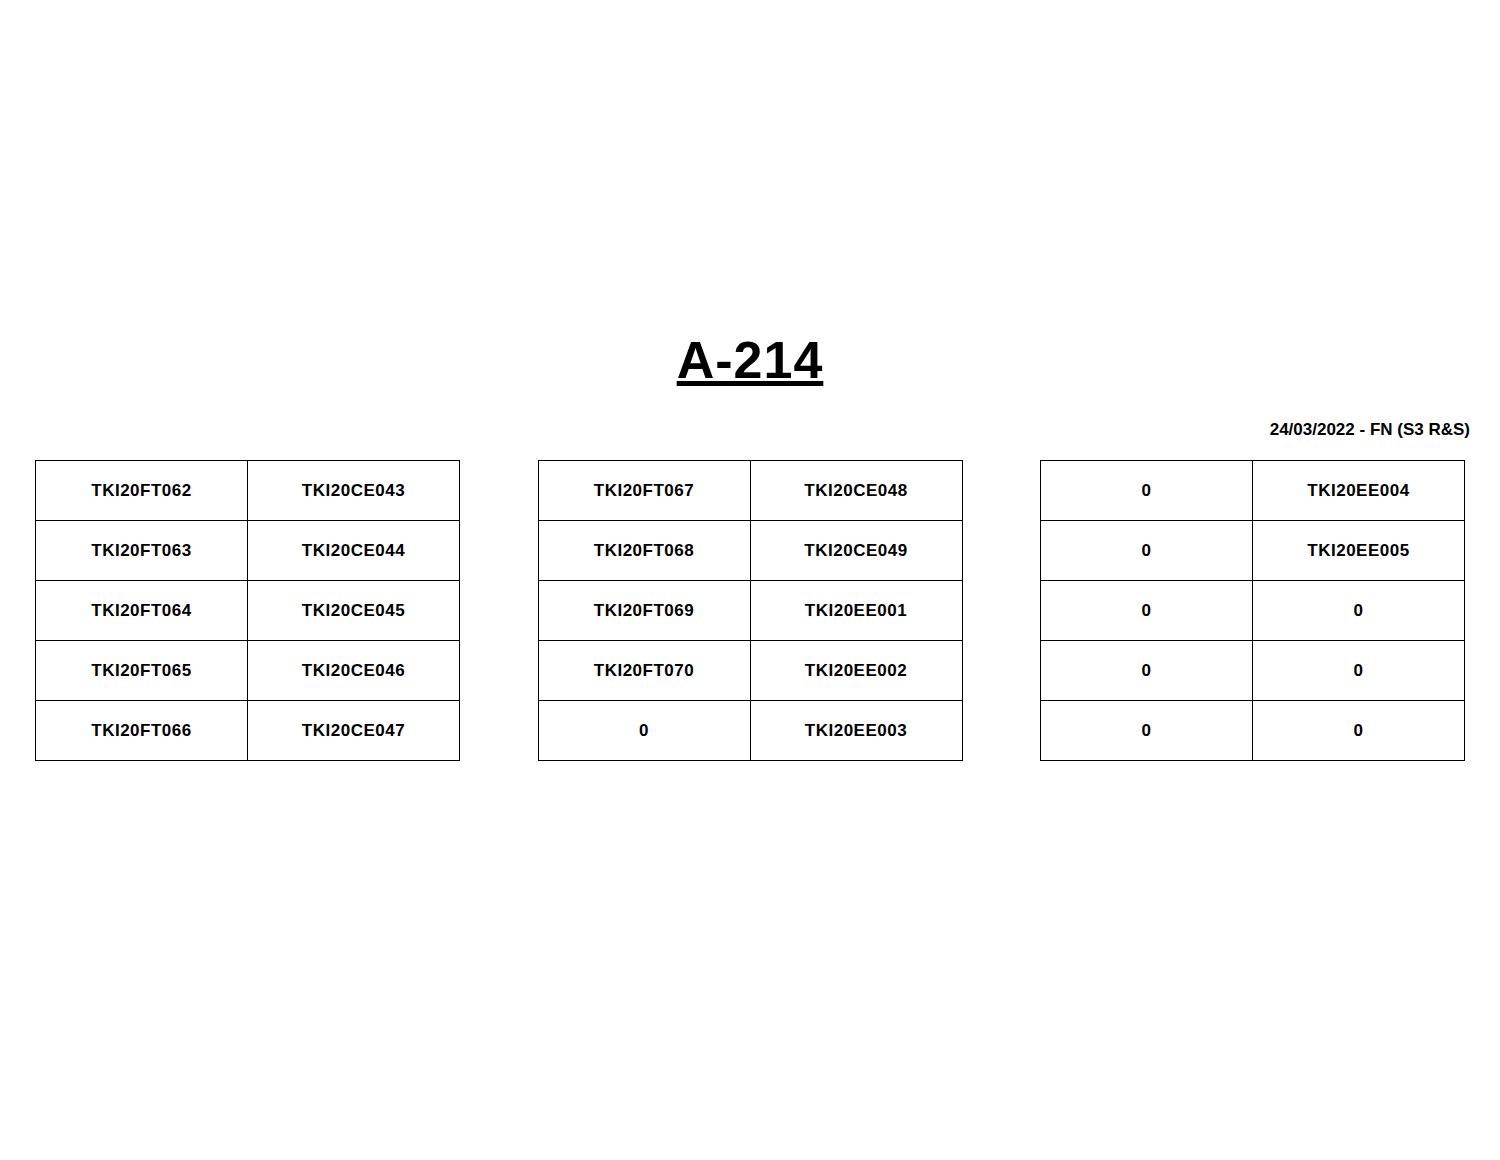A-214
24/03/2022 - FN (S3 R&S)
| TKI20FT062 | TKI20CE043 |
| TKI20FT063 | TKI20CE044 |
| TKI20FT064 | TKI20CE045 |
| TKI20FT065 | TKI20CE046 |
| TKI20FT066 | TKI20CE047 |
| TKI20FT067 | TKI20CE048 |
| TKI20FT068 | TKI20CE049 |
| TKI20FT069 | TKI20EE001 |
| TKI20FT070 | TKI20EE002 |
| 0 | TKI20EE003 |
| 0 | TKI20EE004 |
| 0 | TKI20EE005 |
| 0 | 0 |
| 0 | 0 |
| 0 | 0 |